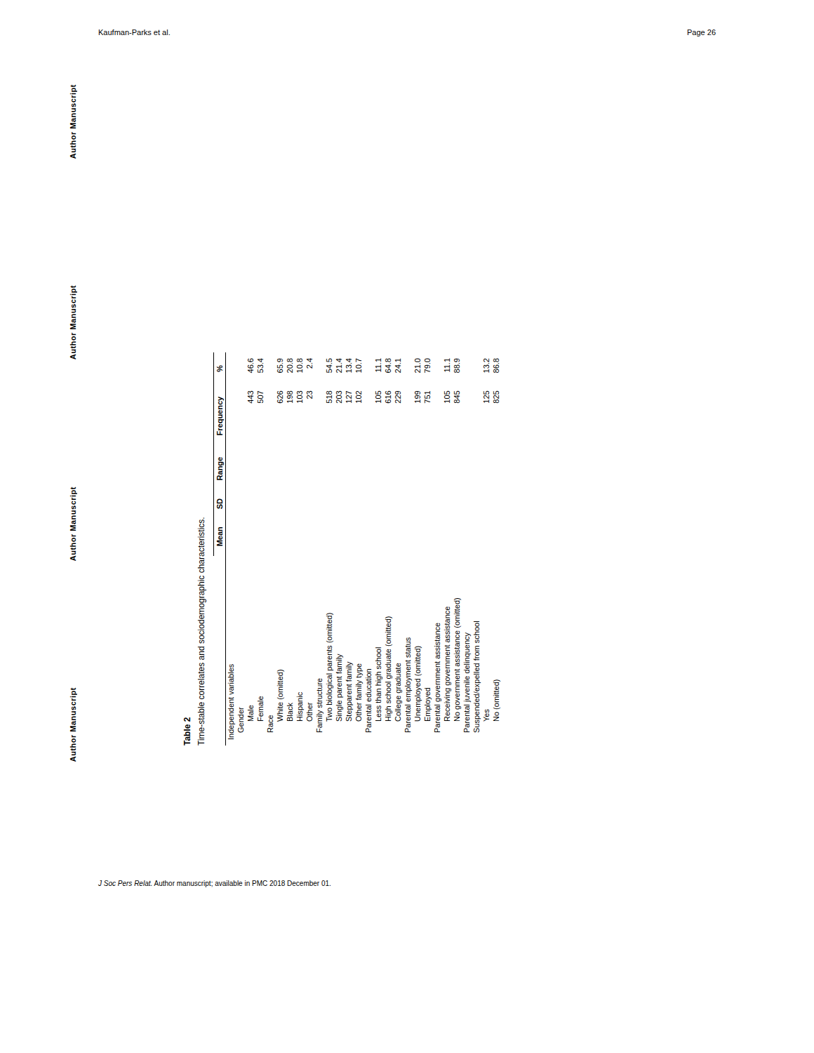Kaufman-Parks et al.
Page 26
Author Manuscript Author Manuscript Author Manuscript Author Manuscript
Table 2
Time-stable correlates and sociodemographic characteristics.
| | Mean | SD | Range | Frequency | % |
| --- | --- | --- | --- | --- | --- |
| Independent variables | | | | | |
| Gender | | | | | |
| Male | | | | 443 | 46.6 |
| Female | | | | 507 | 53.4 |
| Race | | | | | |
| White (omitted) | | | | 626 | 65.9 |
| Black | | | | 198 | 20.8 |
| Hispanic | | | | 103 | 10.8 |
| Other | | | | 23 | 2.4 |
| Family structure | | | | | |
| Two biological parents (omitted) | | | | 518 | 54.5 |
| Single parent family | | | | 203 | 21.4 |
| Stepparent family | | | | 127 | 13.4 |
| Other family type | | | | 102 | 10.7 |
| Parental education | | | | | |
| Less than high school | | | | 105 | 11.1 |
| High school graduate (omitted) | | | | 616 | 64.8 |
| College graduate | | | | 229 | 24.1 |
| Parental employment status | | | | | |
| Unemployed (omitted) | | | | 199 | 21.0 |
| Employed | | | | 751 | 79.0 |
| Parental government assistance | | | | | |
| Receiving government assistance | | | | 105 | 11.1 |
| No government assistance (omitted) | | | | 845 | 88.9 |
| Parental juvenile delinquency | | | | | |
| Suspended/expelled from school | | | | | |
| Yes | | | | 125 | 13.2 |
| No (omitted) | | | | 825 | 86.8 |
J Soc Pers Relat. Author manuscript; available in PMC 2018 December 01.